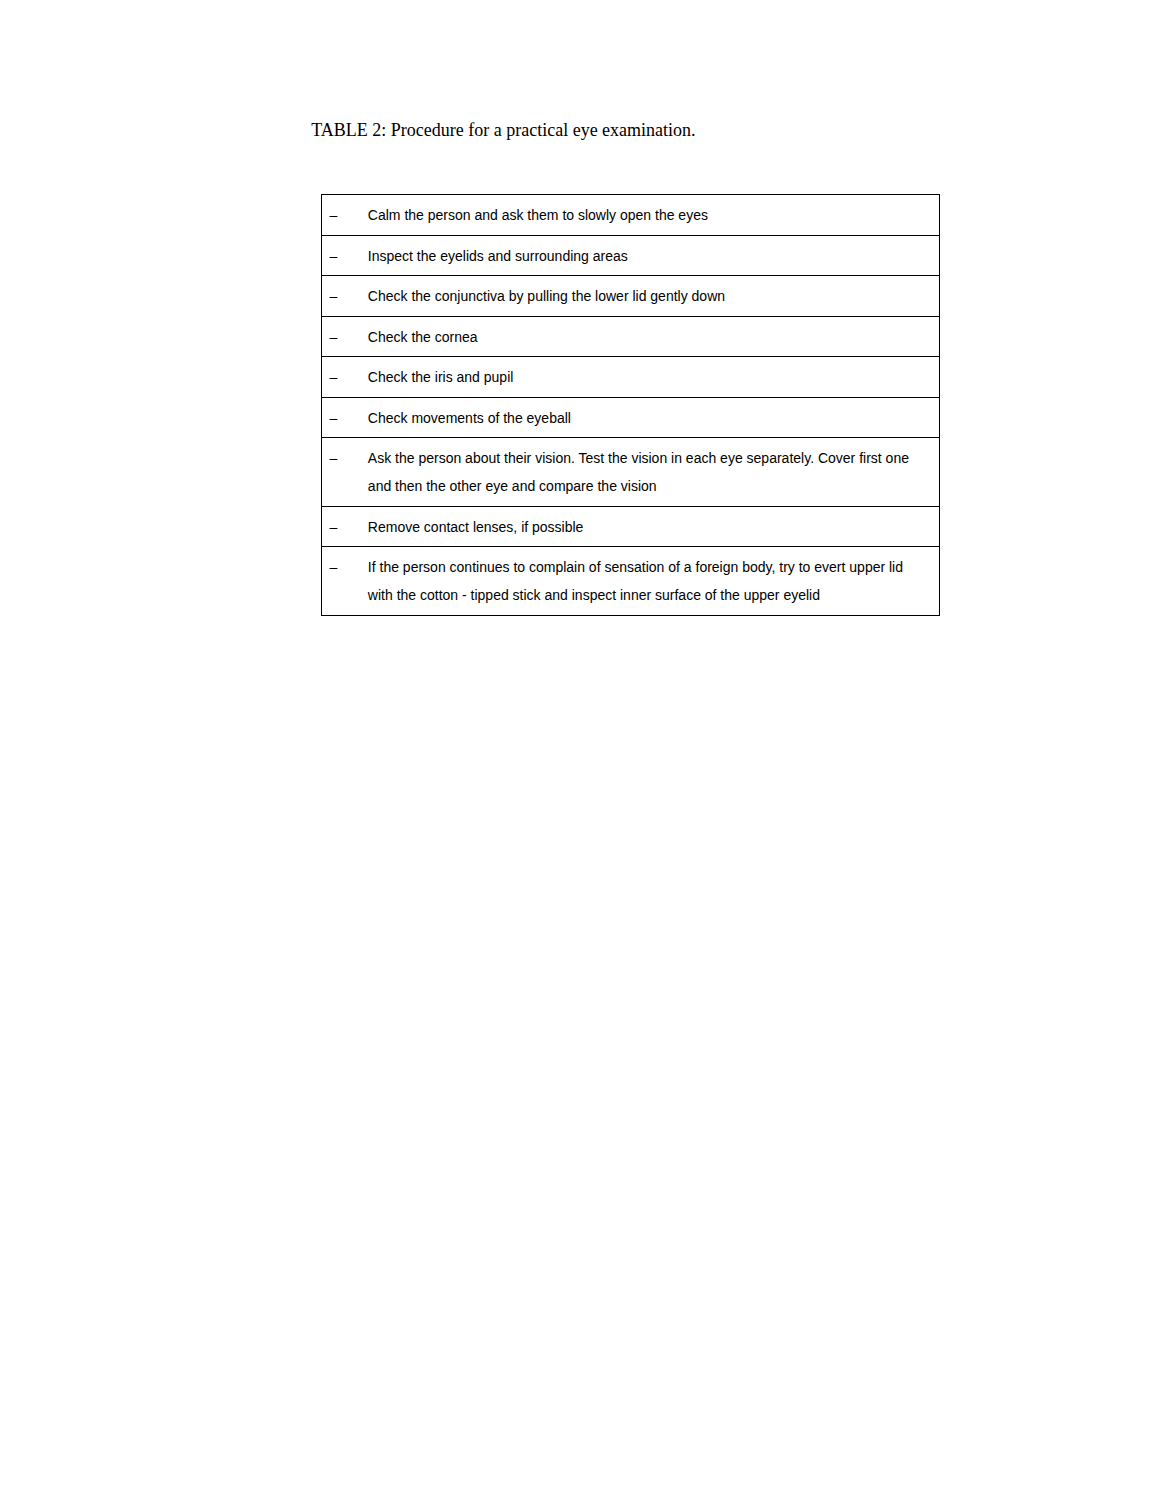TABLE 2: Procedure for a practical eye examination.
| – Calm the person and ask them to slowly open the eyes |
| – Inspect the eyelids and surrounding areas |
| – Check the conjunctiva by pulling the lower lid gently down |
| – Check the cornea |
| – Check the iris and pupil |
| – Check movements of the eyeball |
| – Ask the person about their vision. Test the vision in each eye separately. Cover first one and then the other eye and compare the vision |
| – Remove contact lenses, if possible |
| – If the person continues to complain of sensation of a foreign body, try to evert upper lid with the cotton - tipped stick and inspect inner surface of the upper eyelid |